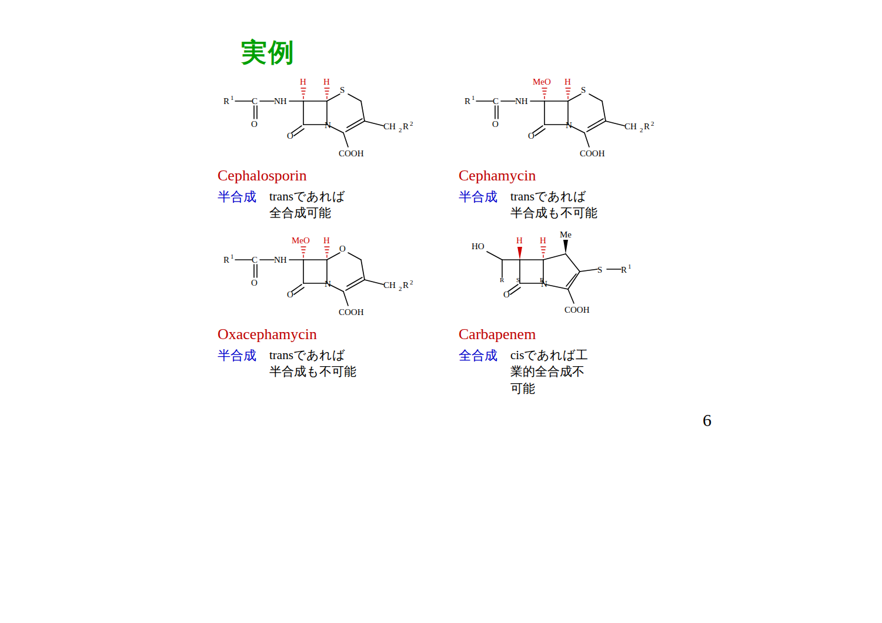実例
R1 C O NH S N O CH2R2 COOH H H
Cephalosporin
半合成
transであれば
全合成可能
R1 C O NH S N O CH2R2 COOH MeO H
Cephamycin
半合成
transであれば
半合成も不可能
R1 C O NH O N O CH2R2 COOH MeO H
Oxacephamycin
半合成
transであれば
半合成も不可能
HO S R1 N O COOH Me H H R S R
Carbapenem
全合成
cisであれば工
業的全合成不
可能
6